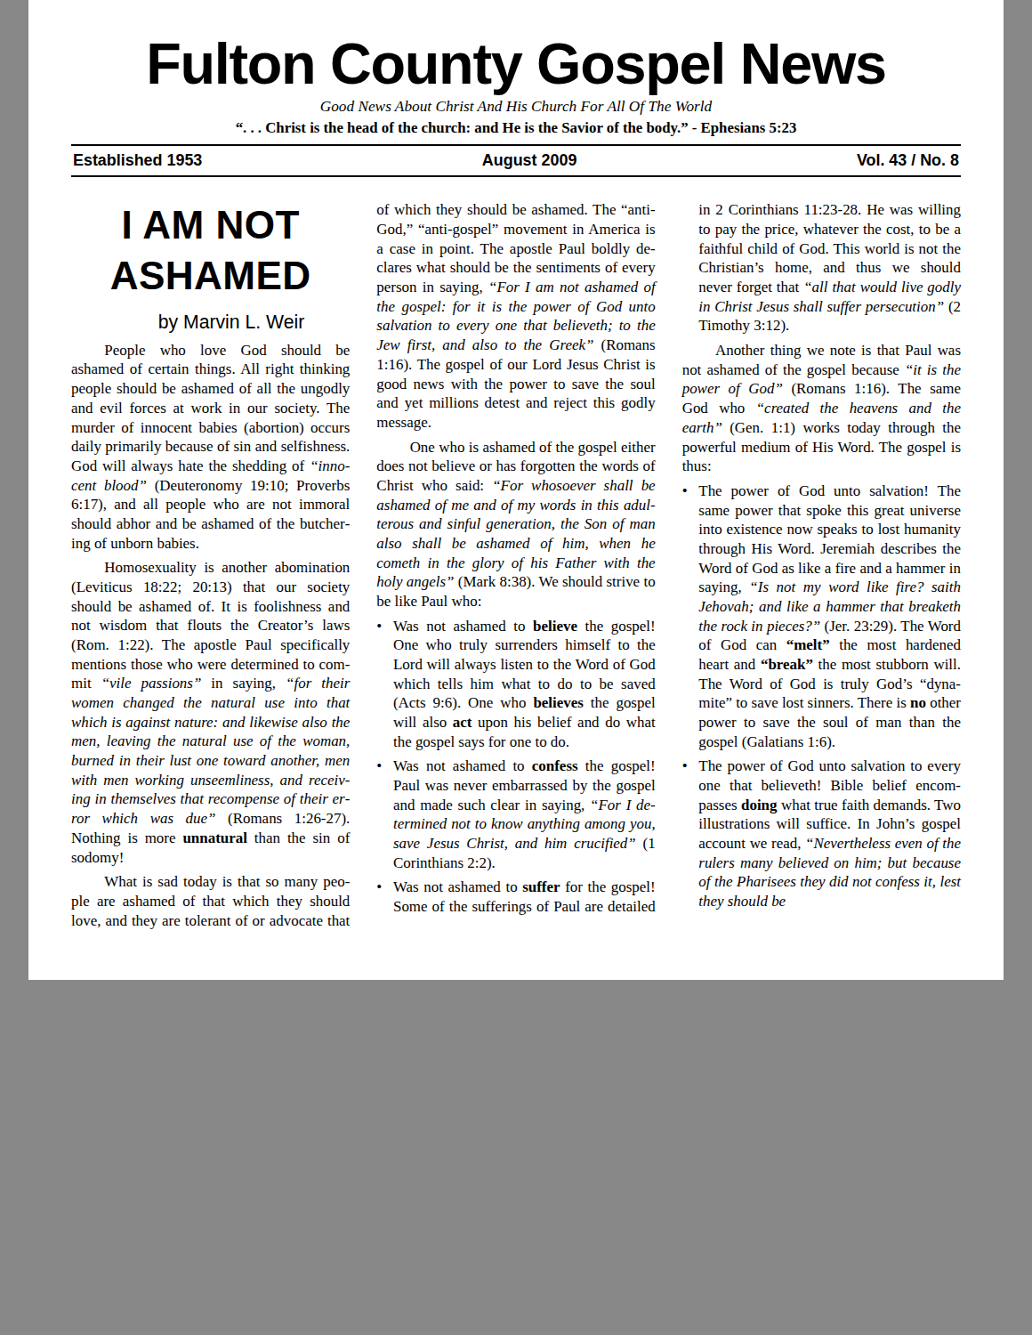Fulton County Gospel News
Good News About Christ And His Church For All Of The World
“. . . Christ is the head of the church: and He is the Savior of the body.” - Ephesians 5:23
Established 1953 August 2009 Vol. 43 / No. 8
I AM NOT ASHAMED
by Marvin L. Weir
People who love God should be ashamed of certain things. All right thinking people should be ashamed of all the ungodly and evil forces at work in our society. The murder of innocent babies (abortion) occurs daily primarily because of sin and selfishness. God will always hate the shedding of “innocent blood” (Deuteronomy 19:10; Proverbs 6:17), and all people who are not immoral should abhor and be ashamed of the butchering of unborn babies.
Homosexuality is another abomination (Leviticus 18:22; 20:13) that our society should be ashamed of. It is foolishness and not wisdom that flouts the Creator’s laws (Rom. 1:22). The apostle Paul specifically mentions those who were determined to commit “vile passions” in saying, “for their women changed the natural use into that which is against nature: and likewise also the men, leaving the natural use of the woman, burned in their lust one toward another, men with men working unseemliness, and receiving in themselves that recompense of their error which was due” (Romans 1:26-27). Nothing is more unnatural than the sin of sodomy!
What is sad today is that so many people are ashamed of that which they should love, and they are tolerant of or advocate that of which they should be ashamed. The “anti-God,” “anti-gospel” movement in America is a case in point. The apostle Paul boldly declares what should be the sentiments of every person in saying, “For I am not ashamed of the gospel: for it is the power of God unto salvation to every one that believeth; to the Jew first, and also to the Greek” (Romans 1:16). The gospel of our Lord Jesus Christ is good news with the power to save the soul and yet millions detest and reject this godly message.
One who is ashamed of the gospel either does not believe or has forgotten the words of Christ who said: “For whosoever shall be ashamed of me and of my words in this adulterous and sinful generation, the Son of man also shall be ashamed of him, when he cometh in the glory of his Father with the holy angels” (Mark 8:38). We should strive to be like Paul who:
Was not ashamed to believe the gospel! One who truly surrenders himself to the Lord will always listen to the Word of God which tells him what to do to be saved (Acts 9:6). One who believes the gospel will also act upon his belief and do what the gospel says for one to do.
Was not ashamed to confess the gospel! Paul was never embarrassed by the gospel and made such clear in saying, “For I determined not to know anything among you, save Jesus Christ, and him crucified” (1 Corinthians 2:2).
Was not ashamed to suffer for the gospel! Some of the sufferings of Paul are detailed in 2 Corinthians 11:23-28. He was willing to pay the price, whatever the cost, to be a faithful child of God. This world is not the Christian’s home, and thus we should never forget that “all that would live godly in Christ Jesus shall suffer persecution” (2 Timothy 3:12).
Another thing we note is that Paul was not ashamed of the gospel because “it is the power of God” (Romans 1:16). The same God who “created the heavens and the earth” (Gen. 1:1) works today through the powerful medium of His Word. The gospel is thus:
The power of God unto salvation! The same power that spoke this great universe into existence now speaks to lost humanity through His Word. Jeremiah describes the Word of God as like a fire and a hammer in saying, “Is not my word like fire? saith Jehovah; and like a hammer that breaketh the rock in pieces?” (Jer. 23:29). The Word of God can “melt” the most hardened heart and “break” the most stubborn will. The Word of God is truly God’s “dynamite” to save lost sinners. There is no other power to save the soul of man than the gospel (Galatians 1:6).
The power of God unto salvation to every one that believeth! Bible belief encompasses doing what true faith demands. Two illustrations will suffice. In John’s gospel account we read, “Nevertheless even of the rulers many believed on him; but because of the Pharisees they did not confess it, lest they should be